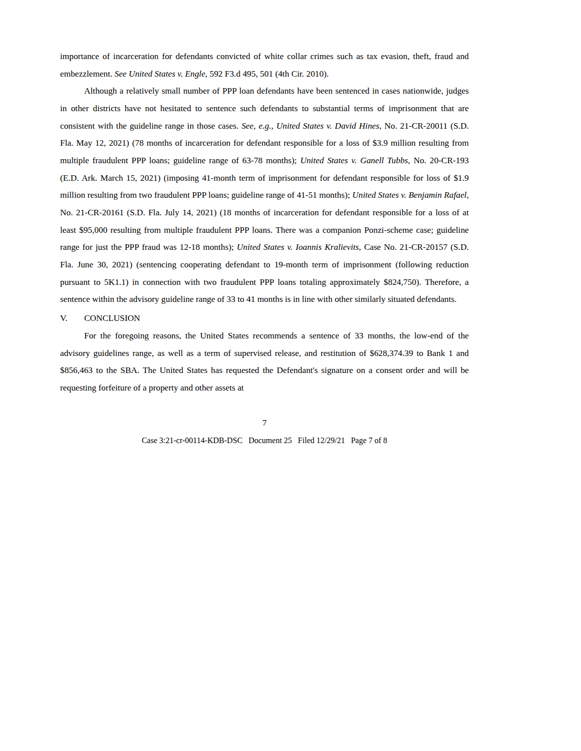importance of incarceration for defendants convicted of white collar crimes such as tax evasion, theft, fraud and embezzlement. See United States v. Engle, 592 F3.d 495, 501 (4th Cir. 2010).
Although a relatively small number of PPP loan defendants have been sentenced in cases nationwide, judges in other districts have not hesitated to sentence such defendants to substantial terms of imprisonment that are consistent with the guideline range in those cases. See, e.g., United States v. David Hines, No. 21-CR-20011 (S.D. Fla. May 12, 2021) (78 months of incarceration for defendant responsible for a loss of $3.9 million resulting from multiple fraudulent PPP loans; guideline range of 63-78 months); United States v. Ganell Tubbs, No. 20-CR-193 (E.D. Ark. March 15, 2021) (imposing 41-month term of imprisonment for defendant responsible for loss of $1.9 million resulting from two fraudulent PPP loans; guideline range of 41-51 months); United States v. Benjamin Rafael, No. 21-CR-20161 (S.D. Fla. July 14, 2021) (18 months of incarceration for defendant responsible for a loss of at least $95,000 resulting from multiple fraudulent PPP loans. There was a companion Ponzi-scheme case; guideline range for just the PPP fraud was 12-18 months); United States v. Ioannis Kralievits, Case No. 21-CR-20157 (S.D. Fla. June 30, 2021) (sentencing cooperating defendant to 19-month term of imprisonment (following reduction pursuant to 5K1.1) in connection with two fraudulent PPP loans totaling approximately $824,750). Therefore, a sentence within the advisory guideline range of 33 to 41 months is in line with other similarly situated defendants.
V. CONCLUSION
For the foregoing reasons, the United States recommends a sentence of 33 months, the low-end of the advisory guidelines range, as well as a term of supervised release, and restitution of $628,374.39 to Bank 1 and $856,463 to the SBA. The United States has requested the Defendant's signature on a consent order and will be requesting forfeiture of a property and other assets at
7
Case 3:21-cr-00114-KDB-DSC Document 25 Filed 12/29/21 Page 7 of 8